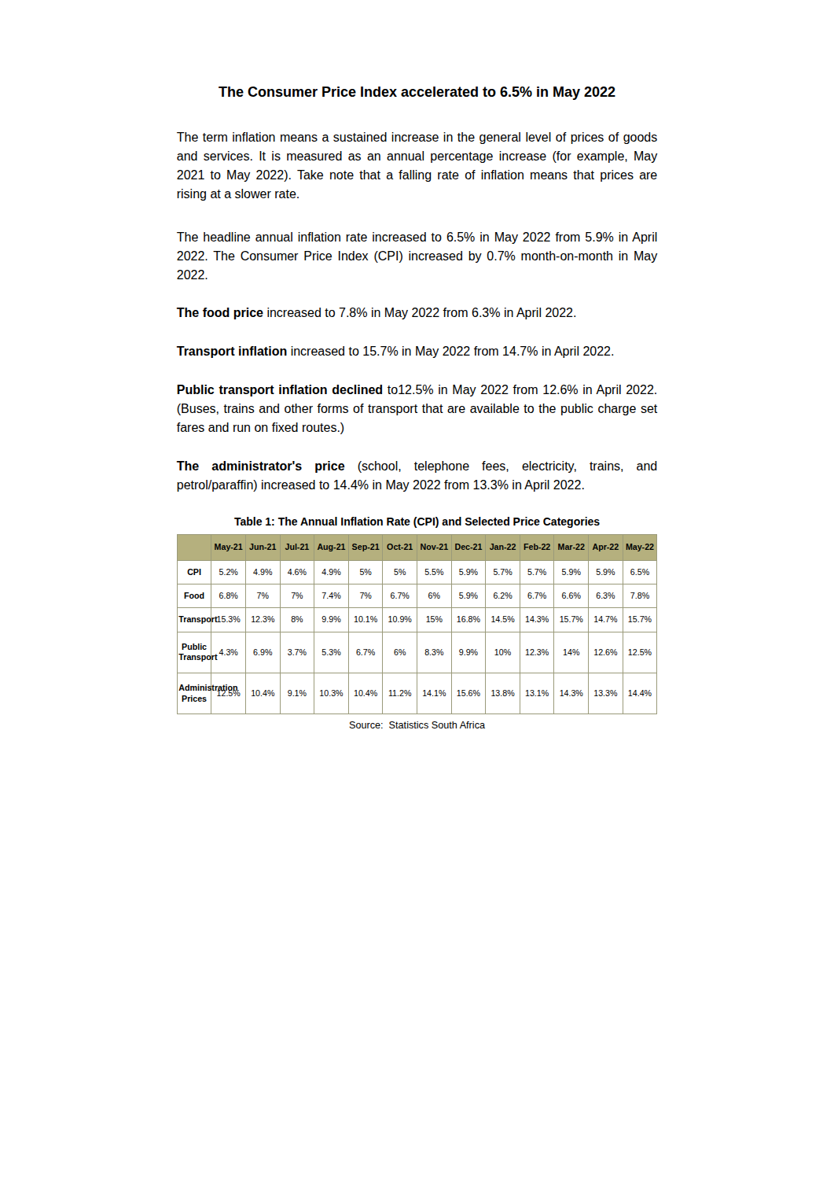The Consumer Price Index accelerated to 6.5% in May 2022
The term inflation means a sustained increase in the general level of prices of goods and services. It is measured as an annual percentage increase (for example, May 2021 to May 2022). Take note that a falling rate of inflation means that prices are rising at a slower rate.
The headline annual inflation rate increased to 6.5% in May 2022 from 5.9% in April 2022. The Consumer Price Index (CPI) increased by 0.7% month-on-month in May 2022.
The food price increased to 7.8% in May 2022 from 6.3% in April 2022.
Transport inflation increased to 15.7% in May 2022 from 14.7% in April 2022.
Public transport inflation declined to12.5% in May 2022 from 12.6% in April 2022. (Buses, trains and other forms of transport that are available to the public charge set fares and run on fixed routes.)
The administrator's price (school, telephone fees, electricity, trains, and petrol/paraffin) increased to 14.4% in May 2022 from 13.3% in April 2022.
Table 1: The Annual Inflation Rate (CPI) and Selected Price Categories
| | May-21 | Jun-21 | Jul-21 | Aug-21 | Sep-21 | Oct-21 | Nov-21 | Dec-21 | Jan-22 | Feb-22 | Mar-22 | Apr-22 | May-22 |
| --- | --- | --- | --- | --- | --- | --- | --- | --- | --- | --- | --- | --- | --- |
| CPI | 5.2% | 4.9% | 4.6% | 4.9% | 5% | 5% | 5.5% | 5.9% | 5.7% | 5.7% | 5.9% | 5.9% | 6.5% |
| Food | 6.8% | 7% | 7% | 7.4% | 7% | 6.7% | 6% | 5.9% | 6.2% | 6.7% | 6.6% | 6.3% | 7.8% |
| Transport | 15.3% | 12.3% | 8% | 9.9% | 10.1% | 10.9% | 15% | 16.8% | 14.5% | 14.3% | 15.7% | 14.7% | 15.7% |
| Public Transport | 4.3% | 6.9% | 3.7% | 5.3% | 6.7% | 6% | 8.3% | 9.9% | 10% | 12.3% | 14% | 12.6% | 12.5% |
| Administration Prices | 12.5% | 10.4% | 9.1% | 10.3% | 10.4% | 11.2% | 14.1% | 15.6% | 13.8% | 13.1% | 14.3% | 13.3% | 14.4% |
Source: Statistics South Africa